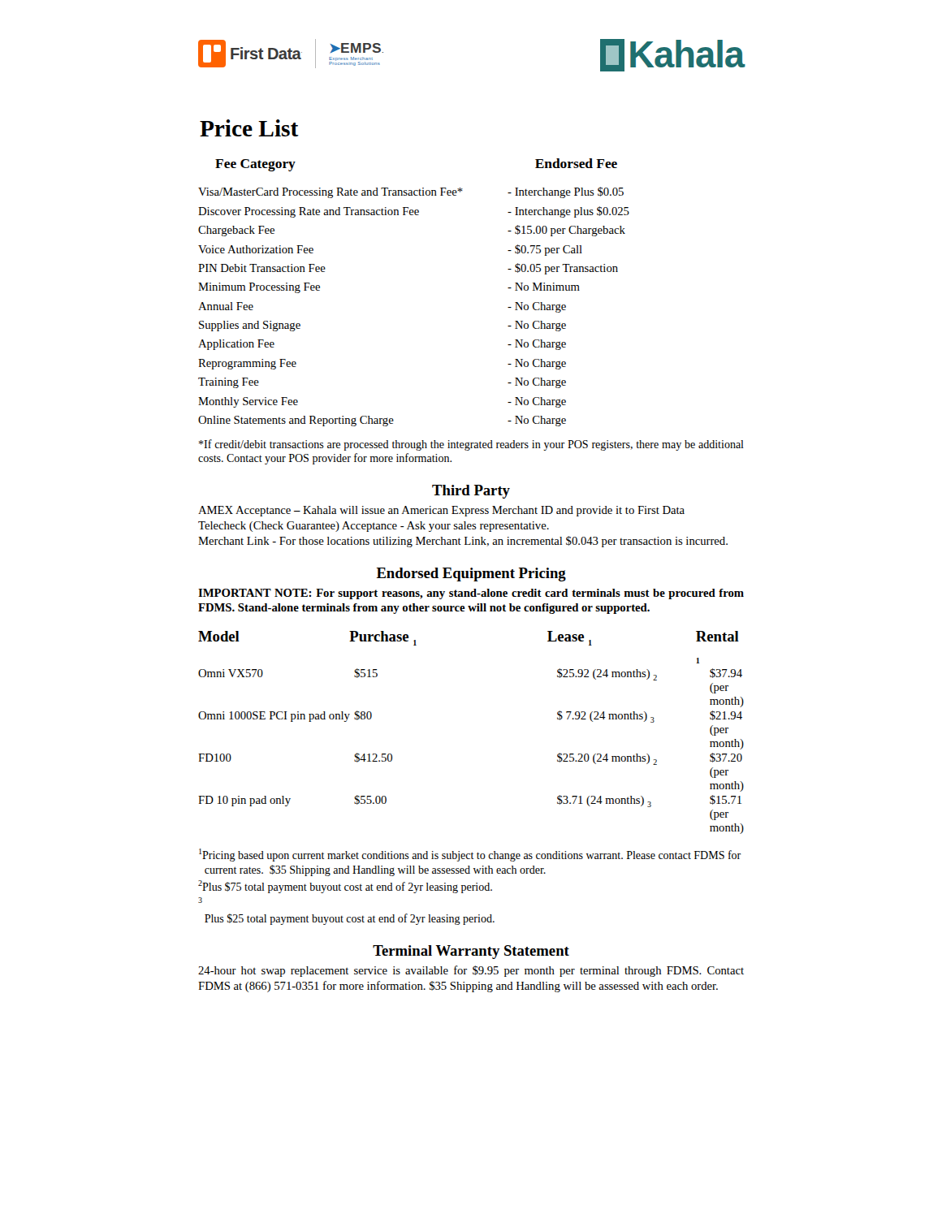First Data.
➤EMPS.
Express Merchant
Processing Solutions
Kahala
Price List
Fee Category
Endorsed Fee
| Visa/MasterCard Processing Rate and Transaction Fee* | - Interchange Plus $0.05 |
| Discover Processing Rate and Transaction Fee | - Interchange plus $0.025 |
| Chargeback Fee | - $15.00 per Chargeback |
| Voice Authorization Fee | - $0.75 per Call |
| PIN Debit Transaction Fee | - $0.05 per Transaction |
| Minimum Processing Fee | - No Minimum |
| Annual Fee | - No Charge |
| Supplies and Signage | - No Charge |
| Application Fee | - No Charge |
| Reprogramming Fee | - No Charge |
| Training Fee | - No Charge |
| Monthly Service Fee | - No Charge |
| Online Statements and Reporting Charge | - No Charge |
*If credit/debit transactions are processed through the integrated readers in your POS registers, there may be additional costs. Contact your POS provider for more information.
Third Party
AMEX Acceptance – Kahala will issue an American Express Merchant ID and provide it to First Data
Telecheck (Check Guarantee) Acceptance - Ask your sales representative.
Merchant Link - For those locations utilizing Merchant Link, an incremental $0.043 per transaction is incurred.
Endorsed Equipment Pricing
IMPORTANT NOTE: For support reasons, any stand-alone credit card terminals must be procured from FDMS. Stand-alone terminals from any other source will not be configured or supported.
Model
Purchase 1
Lease 1
Rental 1
| Omni VX570 | $515 | $25.92 (24 months) 2 | $37.94 (per month) |
| Omni 1000SE PCI pin pad only | $80 | $ 7.92 (24 months) 3 | $21.94 (per month) |
| FD100 | $412.50 | $25.20 (24 months) 2 | $37.20 (per month) |
| FD 10 pin pad only | $55.00 | $3.71 (24 months) 3 | $15.71 (per month) |
1Pricing based upon current market conditions and is subject to change as conditions warrant. Please contact FDMS for
current rates. $35 Shipping and Handling will be assessed with each order.
2Plus $75 total payment buyout cost at end of 2yr leasing period.
3
Plus $25 total payment buyout cost at end of 2yr leasing period.
Terminal Warranty Statement
24-hour hot swap replacement service is available for $9.95 per month per terminal through FDMS. Contact FDMS at (866) 571-0351 for more information. $35 Shipping and Handling will be assessed with each order.